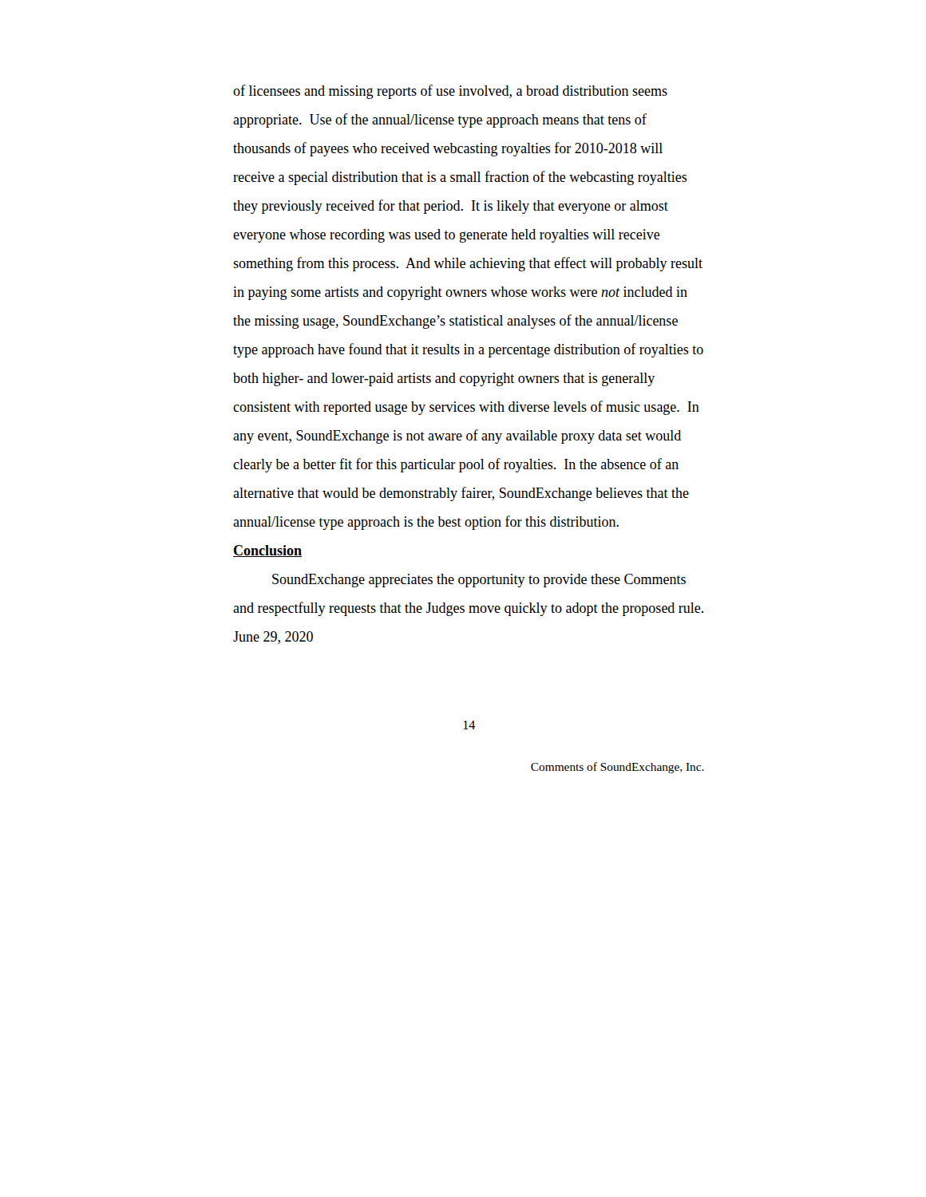of licensees and missing reports of use involved, a broad distribution seems appropriate. Use of the annual/license type approach means that tens of thousands of payees who received webcasting royalties for 2010-2018 will receive a special distribution that is a small fraction of the webcasting royalties they previously received for that period. It is likely that everyone or almost everyone whose recording was used to generate held royalties will receive something from this process. And while achieving that effect will probably result in paying some artists and copyright owners whose works were not included in the missing usage, SoundExchange’s statistical analyses of the annual/license type approach have found that it results in a percentage distribution of royalties to both higher- and lower-paid artists and copyright owners that is generally consistent with reported usage by services with diverse levels of music usage. In any event, SoundExchange is not aware of any available proxy data set would clearly be a better fit for this particular pool of royalties. In the absence of an alternative that would be demonstrably fairer, SoundExchange believes that the annual/license type approach is the best option for this distribution.
Conclusion
SoundExchange appreciates the opportunity to provide these Comments and respectfully requests that the Judges move quickly to adopt the proposed rule.
June 29, 2020
14
Comments of SoundExchange, Inc.